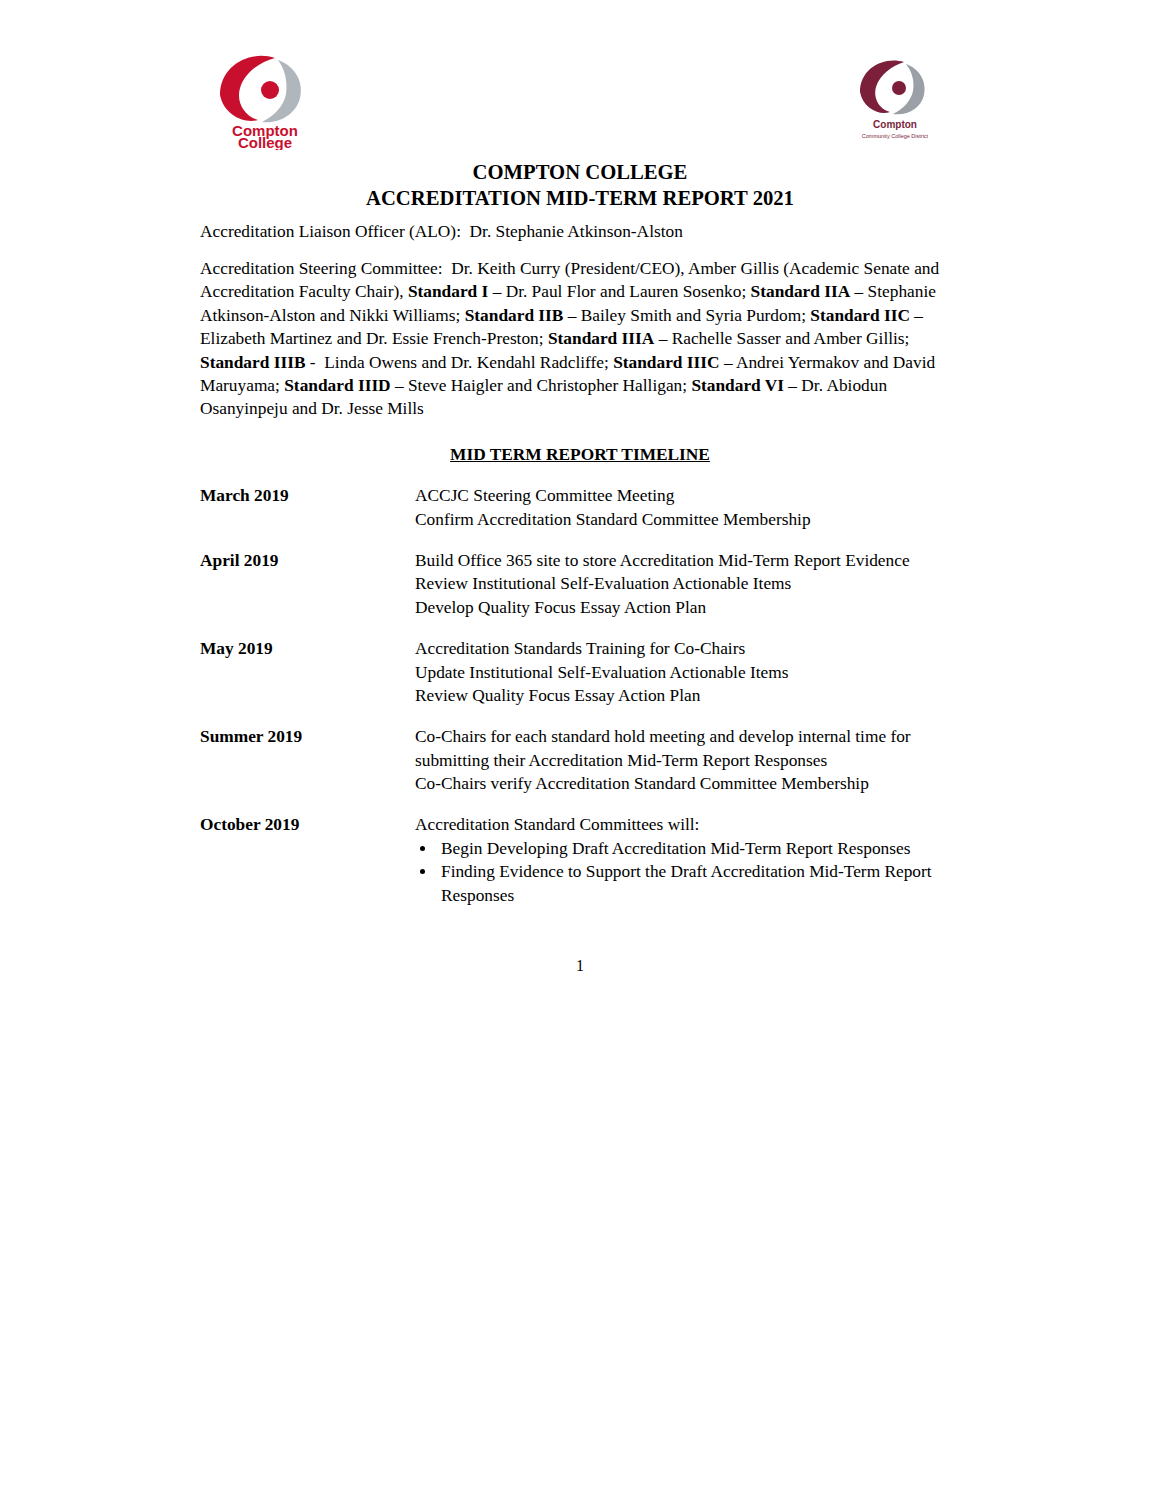Compton College
Compton Community College District
COMPTON COLLEGE
ACCREDITATION MID-TERM REPORT 2021
Accreditation Liaison Officer (ALO): Dr. Stephanie Atkinson-Alston
Accreditation Steering Committee: Dr. Keith Curry (President/CEO), Amber Gillis (Academic Senate and Accreditation Faculty Chair), Standard I – Dr. Paul Flor and Lauren Sosenko; Standard IIA – Stephanie Atkinson-Alston and Nikki Williams; Standard IIB – Bailey Smith and Syria Purdom; Standard IIC – Elizabeth Martinez and Dr. Essie French-Preston; Standard IIIA – Rachelle Sasser and Amber Gillis; Standard IIIB - Linda Owens and Dr. Kendahl Radcliffe; Standard IIIC – Andrei Yermakov and David Maruyama; Standard IIID – Steve Haigler and Christopher Halligan; Standard VI – Dr. Abiodun Osanyinpeju and Dr. Jesse Mills
MID TERM REPORT TIMELINE
| March 2019 | ACCJC Steering Committee Meeting Confirm Accreditation Standard Committee Membership |
| April 2019 | Build Office 365 site to store Accreditation Mid-Term Report Evidence Review Institutional Self-Evaluation Actionable Items Develop Quality Focus Essay Action Plan |
| May 2019 | Accreditation Standards Training for Co-Chairs Update Institutional Self-Evaluation Actionable Items Review Quality Focus Essay Action Plan |
| Summer 2019 | Co-Chairs for each standard hold meeting and develop internal time for submitting their Accreditation Mid-Term Report Responses Co-Chairs verify Accreditation Standard Committee Membership |
| October 2019 | Accreditation Standard Committees will: Begin Developing Draft Accreditation Mid-Term Report Responses Finding Evidence to Support the Draft Accreditation Mid-Term Report Responses |
1